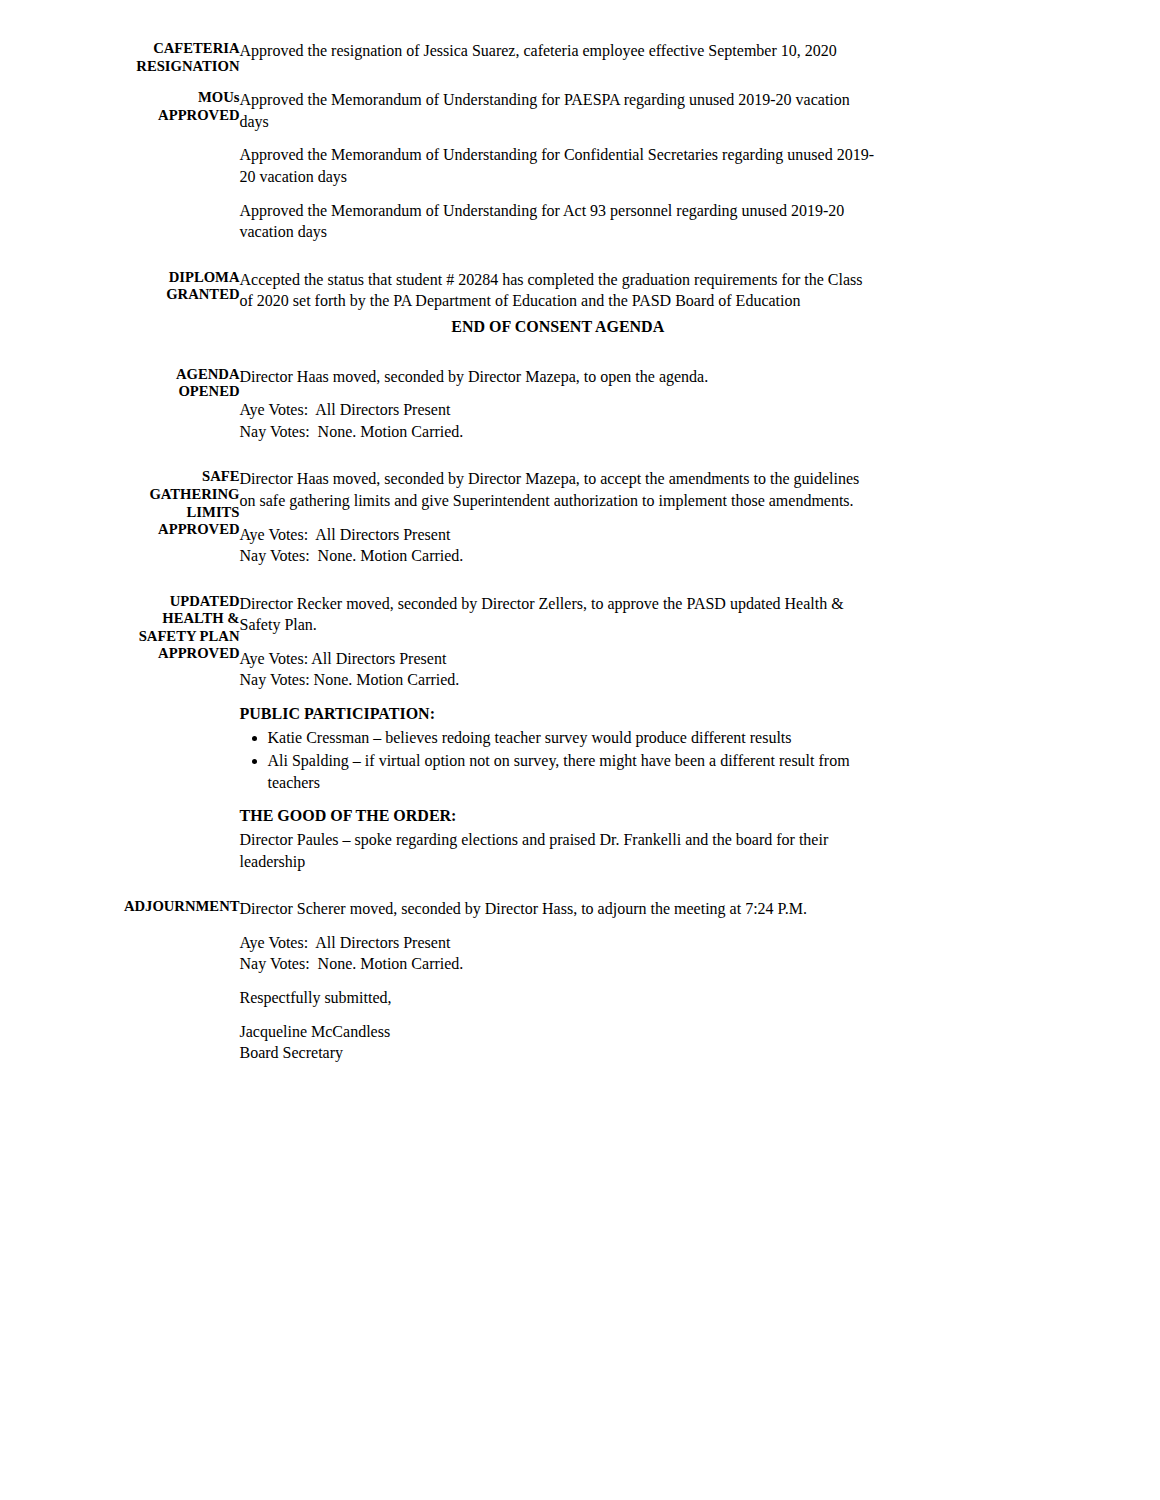| CAFETERIA RESIGNATION | Approved the resignation of Jessica Suarez, cafeteria employee effective September 10, 2020 |
| MOUs APPROVED | Approved the Memorandum of Understanding for PAESPA regarding unused 2019-20 vacation days Approved the Memorandum of Understanding for Confidential Secretaries regarding unused 2019-20 vacation days Approved the Memorandum of Understanding for Act 93 personnel regarding unused 2019-20 vacation days |
| DIPLOMA GRANTED | Accepted the status that student # 20284 has completed the graduation requirements for the Class of 2020 set forth by the PA Department of Education and the PASD Board of Education END OF CONSENT AGENDA |
| AGENDA OPENED | Director Haas moved, seconded by Director Mazepa, to open the agenda. Aye Votes: All Directors Present Nay Votes: None. Motion Carried. |
| SAFE GATHERING LIMITS APPROVED | Director Haas moved, seconded by Director Mazepa, to accept the amendments to the guidelines on safe gathering limits and give Superintendent authorization to implement those amendments. Aye Votes: All Directors Present Nay Votes: None. Motion Carried. |
| UPDATED HEALTH & SAFETY PLAN APPROVED | Director Recker moved, seconded by Director Zellers, to approve the PASD updated Health & Safety Plan. Aye Votes: All Directors Present Nay Votes: None. Motion Carried. PUBLIC PARTICIPATION: Katie Cressman – believes redoing teacher survey would produce different results Ali Spalding – if virtual option not on survey, there might have been a different result from teachers THE GOOD OF THE ORDER: Director Paules – spoke regarding elections and praised Dr. Frankelli and the board for their leadership |
| ADJOURNMENT | Director Scherer moved, seconded by Director Hass, to adjourn the meeting at 7:24 P.M. Aye Votes: All Directors Present Nay Votes: None. Motion Carried. Respectfully submitted, Jacqueline McCandless Board Secretary |